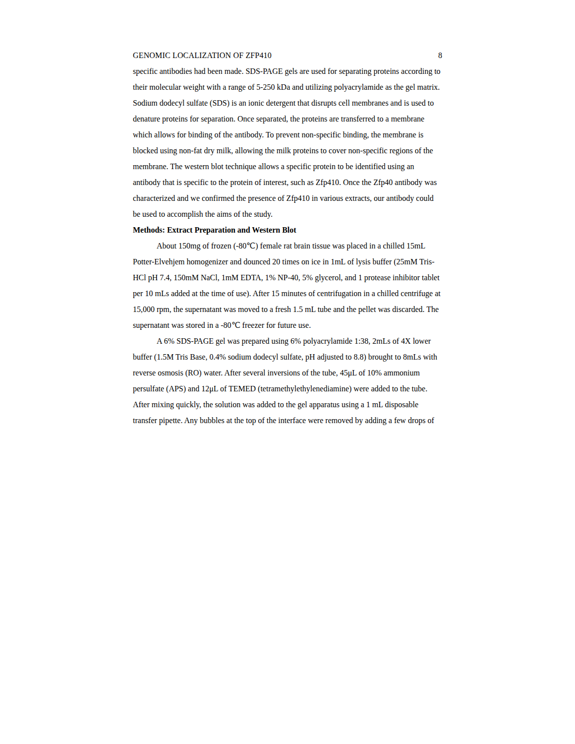Genomic Localization of Zfp410 8
specific antibodies had been made. SDS-PAGE gels are used for separating proteins according to their molecular weight with a range of 5-250 kDa and utilizing polyacrylamide as the gel matrix. Sodium dodecyl sulfate (SDS) is an ionic detergent that disrupts cell membranes and is used to denature proteins for separation. Once separated, the proteins are transferred to a membrane which allows for binding of the antibody. To prevent non-specific binding, the membrane is blocked using non-fat dry milk, allowing the milk proteins to cover non-specific regions of the membrane. The western blot technique allows a specific protein to be identified using an antibody that is specific to the protein of interest, such as Zfp410. Once the Zfp40 antibody was characterized and we confirmed the presence of Zfp410 in various extracts, our antibody could be used to accomplish the aims of the study.
Methods: Extract Preparation and Western Blot
About 150mg of frozen (-80℃) female rat brain tissue was placed in a chilled 15mL Potter-Elvehjem homogenizer and dounced 20 times on ice in 1mL of lysis buffer (25mM Tris-HCl pH 7.4, 150mM NaCl, 1mM EDTA, 1% NP-40, 5% glycerol, and 1 protease inhibitor tablet per 10 mLs added at the time of use). After 15 minutes of centrifugation in a chilled centrifuge at 15,000 rpm, the supernatant was moved to a fresh 1.5 mL tube and the pellet was discarded. The supernatant was stored in a -80℃ freezer for future use.
A 6% SDS-PAGE gel was prepared using 6% polyacrylamide 1:38, 2mLs of 4X lower buffer (1.5M Tris Base, 0.4% sodium dodecyl sulfate, pH adjusted to 8.8) brought to 8mLs with reverse osmosis (RO) water. After several inversions of the tube, 45μL of 10% ammonium persulfate (APS) and 12μL of TEMED (tetramethylethylenediamine) were added to the tube. After mixing quickly, the solution was added to the gel apparatus using a 1 mL disposable transfer pipette. Any bubbles at the top of the interface were removed by adding a few drops of